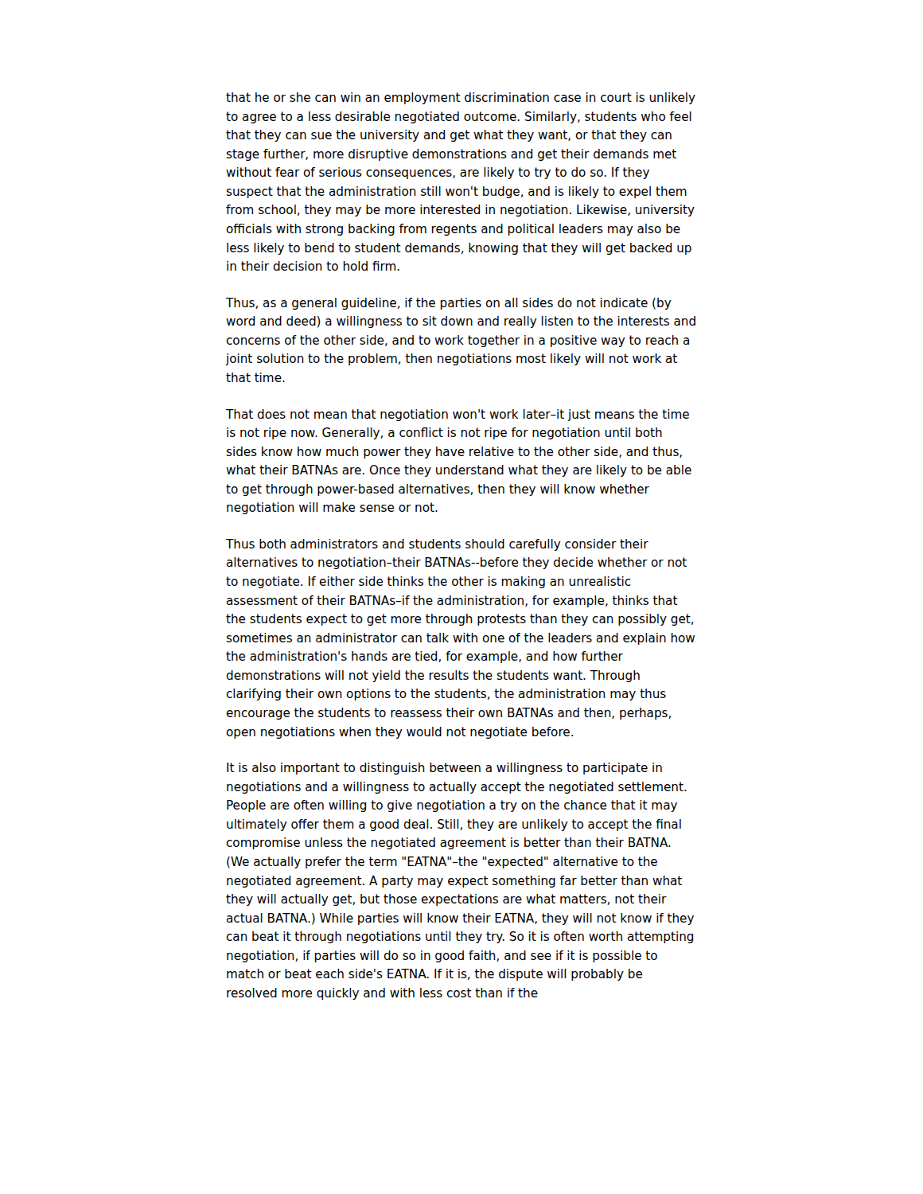that he or she can win an employment discrimination case in court is unlikely to agree to a less desirable negotiated outcome. Similarly, students who feel that they can sue the university and get what they want, or that they can stage further, more disruptive demonstrations and get their demands met without fear of serious consequences, are likely to try to do so. If they suspect that the administration still won't budge, and is likely to expel them from school, they may be more interested in negotiation. Likewise, university officials with strong backing from regents and political leaders may also be less likely to bend to student demands, knowing that they will get backed up in their decision to hold firm.
Thus, as a general guideline, if the parties on all sides do not indicate (by word and deed) a willingness to sit down and really listen to the interests and concerns of the other side, and to work together in a positive way to reach a joint solution to the problem, then negotiations most likely will not work at that time.
That does not mean that negotiation won't work later–it just means the time is not ripe now. Generally, a conflict is not ripe for negotiation until both sides know how much power they have relative to the other side, and thus, what their BATNAs are. Once they understand what they are likely to be able to get through power-based alternatives, then they will know whether negotiation will make sense or not.
Thus both administrators and students should carefully consider their alternatives to negotiation–their BATNAs--before they decide whether or not to negotiate. If either side thinks the other is making an unrealistic assessment of their BATNAs–if the administration, for example, thinks that the students expect to get more through protests than they can possibly get, sometimes an administrator can talk with one of the leaders and explain how the administration's hands are tied, for example, and how further demonstrations will not yield the results the students want. Through clarifying their own options to the students, the administration may thus encourage the students to reassess their own BATNAs and then, perhaps, open negotiations when they would not negotiate before.
It is also important to distinguish between a willingness to participate in negotiations and a willingness to actually accept the negotiated settlement. People are often willing to give negotiation a try on the chance that it may ultimately offer them a good deal. Still, they are unlikely to accept the final compromise unless the negotiated agreement is better than their BATNA. (We actually prefer the term "EATNA"–the "expected" alternative to the negotiated agreement. A party may expect something far better than what they will actually get, but those expectations are what matters, not their actual BATNA.) While parties will know their EATNA, they will not know if they can beat it through negotiations until they try. So it is often worth attempting negotiation, if parties will do so in good faith, and see if it is possible to match or beat each side's EATNA. If it is, the dispute will probably be resolved more quickly and with less cost than if the